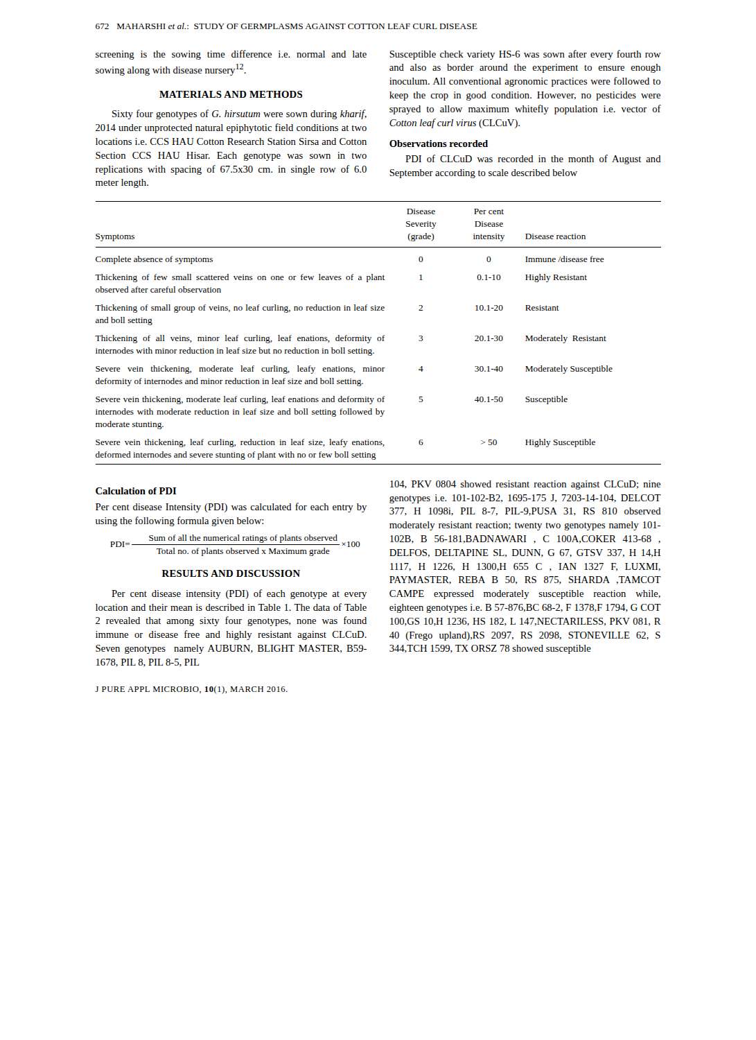672 MAHARSHI et al.: STUDY OF GERMPLASMS AGAINST COTTON LEAF CURL DISEASE
screening is the sowing time difference i.e. normal and late sowing along with disease nursery12.
Materials and Methods
Sixty four genotypes of G. hirsutum were sown during kharif, 2014 under unprotected natural epiphytotic field conditions at two locations i.e. CCS HAU Cotton Research Station Sirsa and Cotton Section CCS HAU Hisar. Each genotype was sown in two replications with spacing of 67.5x30 cm. in single row of 6.0 meter length.
Susceptible check variety HS-6 was sown after every fourth row and also as border around the experiment to ensure enough inoculum. All conventional agronomic practices were followed to keep the crop in good condition. However, no pesticides were sprayed to allow maximum whitefly population i.e. vector of Cotton leaf curl virus (CLCuV).
Observations recorded
PDI of CLCuD was recorded in the month of August and September according to scale described below
| Symptoms | Disease Severity (grade) | Per cent Disease intensity | Disease reaction |
| --- | --- | --- | --- |
| Complete absence of symptoms | 0 | 0 | Immune /disease free |
| Thickening of few small scattered veins on one or few leaves of a plant observed after careful observation | 1 | 0.1-10 | Highly Resistant |
| Thickening of small group of veins, no leaf curling, no reduction in leaf size and boll setting | 2 | 10.1-20 | Resistant |
| Thickening of all veins, minor leaf curling, leaf enations, deformity of internodes with minor reduction in leaf size but no reduction in boll setting. | 3 | 20.1-30 | Moderately Resistant |
| Severe vein thickening, moderate leaf curling, leafy enations, minor deformity of internodes and minor reduction in leaf size and boll setting. | 4 | 30.1-40 | Moderately Susceptible |
| Severe vein thickening, moderate leaf curling, leaf enations and deformity of internodes with moderate reduction in leaf size and boll setting followed by moderate stunting. | 5 | 40.1-50 | Susceptible |
| Severe vein thickening, leaf curling, reduction in leaf size, leafy enations, deformed internodes and severe stunting of plant with no or few boll setting | 6 | > 50 | Highly Susceptible |
Calculation of PDI
Per cent disease Intensity (PDI) was calculated for each entry by using the following formula given below:
PDI=Sum of all the numerical ratings of plants observed Total no. of plants observed x Maximum grade×100
Results and Discussion
Per cent disease intensity (PDI) of each genotype at every location and their mean is described in Table 1. The data of Table 2 revealed that among sixty four genotypes, none was found immune or disease free and highly resistant against CLCuD. Seven genotypes namely AUBURN, BLIGHT MASTER, B59-1678, PIL 8, PIL 8-5, PIL
104, PKV 0804 showed resistant reaction against CLCuD; nine genotypes i.e. 101-102-B2, 1695-175 J, 7203-14-104, DELCOT 377, H 1098i, PIL 8-7, PIL-9,PUSA 31, RS 810 observed moderately resistant reaction; twenty two genotypes namely 101-102B, B 56-181,BADNAWARI , C 100A,COKER 413-68 , DELFOS, DELTAPINE SL, DUNN, G 67, GTSV 337, H 14,H 1117, H 1226, H 1300,H 655 C , IAN 1327 F, LUXMI, PAYMASTER, REBA B 50, RS 875, SHARDA ,TAMCOT CAMPE expressed moderately susceptible reaction while, eighteen genotypes i.e. B 57-876,BC 68-2, F 1378,F 1794, G COT 100,GS 10,H 1236, HS 182, L 147,NECTARILESS, PKV 081, R 40 (Frego upland),RS 2097, RS 2098, STONEVILLE 62, S 344,TCH 1599, TX ORSZ 78 showed susceptible
J PURE APPL MICROBIO, 10(1), MARCH 2016.